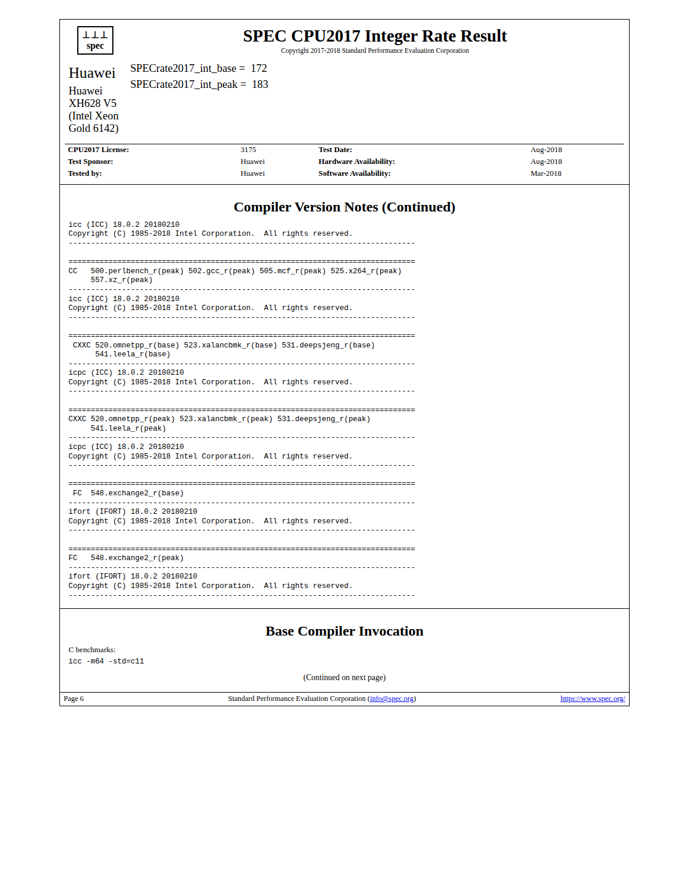| ⊥⊥⊥ spec | SPEC CPU2017 Integer Rate Result Copyright 2017-2018 Standard Performance Evaluation Corporation |
| Huawei Huawei XH628 V5 (Intel Xeon Gold 6142) | SPECrate2017_int_base = 172 SPECrate2017_int_peak = 183 |
| CPU2017 License: | 3175 | Test Date: | Aug-2018 |
| Test Sponsor: | Huawei | Hardware Availability: | Aug-2018 |
| Tested by: | Huawei | Software Availability: | Mar-2018 |
Compiler Version Notes (Continued)
icc (ICC) 18.0.2 20180210
Copyright (C) 1985-2018 Intel Corporation.  All rights reserved.
------------------------------------------------------------------------------

==============================================================================
CC   500.perlbench_r(peak) 502.gcc_r(peak) 505.mcf_r(peak) 525.x264_r(peak)
     557.xz_r(peak)
------------------------------------------------------------------------------
icc (ICC) 18.0.2 20180210
Copyright (C) 1985-2018 Intel Corporation.  All rights reserved.
------------------------------------------------------------------------------

==============================================================================
 CXXC 520.omnetpp_r(base) 523.xalancbmk_r(base) 531.deepsjeng_r(base)
      541.leela_r(base)
------------------------------------------------------------------------------
icpc (ICC) 18.0.2 20180210
Copyright (C) 1985-2018 Intel Corporation.  All rights reserved.
------------------------------------------------------------------------------

==============================================================================
CXXC 520.omnetpp_r(peak) 523.xalancbmk_r(peak) 531.deepsjeng_r(peak)
     541.leela_r(peak)
------------------------------------------------------------------------------
icpc (ICC) 18.0.2 20180210
Copyright (C) 1985-2018 Intel Corporation.  All rights reserved.
------------------------------------------------------------------------------

==============================================================================
 FC  548.exchange2_r(base)
------------------------------------------------------------------------------
ifort (IFORT) 18.0.2 20180210
Copyright (C) 1985-2018 Intel Corporation.  All rights reserved.
------------------------------------------------------------------------------

==============================================================================
FC   548.exchange2_r(peak)
------------------------------------------------------------------------------
ifort (IFORT) 18.0.2 20180210
Copyright (C) 1985-2018 Intel Corporation.  All rights reserved.
------------------------------------------------------------------------------
Base Compiler Invocation
C benchmarks:
icc -m64 -std=c11
(Continued on next page)
Page 6
Standard Performance Evaluation Corporation (info@spec.org)
https://www.spec.org/